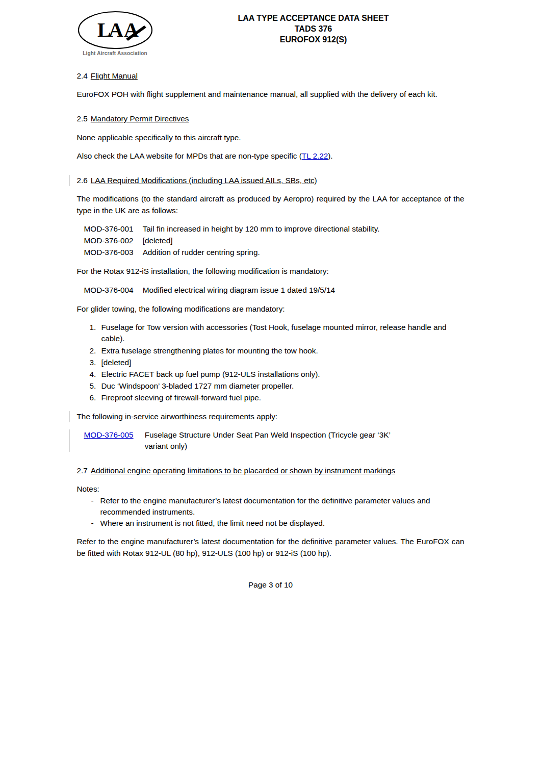L A A
Light Aircraft Association
LAA TYPE ACCEPTANCE DATA SHEET
TADS 376
EUROFOX 912(S)
2.4 Flight Manual
EuroFOX POH with flight supplement and maintenance manual, all supplied with the delivery of each kit.
2.5 Mandatory Permit Directives
None applicable specifically to this aircraft type.
Also check the LAA website for MPDs that are non-type specific (TL 2.22).
2.6 LAA Required Modifications (including LAA issued AILs, SBs, etc)
The modifications (to the standard aircraft as produced by Aeropro) required by the LAA for acceptance of the type in the UK are as follows:
| MOD-376-001 | Tail fin increased in height by 120 mm to improve directional stability. |
| MOD-376-002 | [deleted] |
| MOD-376-003 | Addition of rudder centring spring. |
For the Rotax 912-iS installation, the following modification is mandatory:
| MOD-376-004 | Modified electrical wiring diagram issue 1 dated 19/5/14 |
For glider towing, the following modifications are mandatory:
Fuselage for Tow version with accessories (Tost Hook, fuselage mounted mirror, release handle and cable).
Extra fuselage strengthening plates for mounting the tow hook.
[deleted]
Electric FACET back up fuel pump (912-ULS installations only).
Duc ‘Windspoon’ 3-bladed 1727 mm diameter propeller.
Fireproof sleeving of firewall-forward fuel pipe.
The following in-service airworthiness requirements apply:
MOD-376-005
Fuselage Structure Under Seat Pan Weld Inspection (Tricycle gear ‘3K’ variant only)
2.7 Additional engine operating limitations to be placarded or shown by instrument markings
Notes:
Refer to the engine manufacturer’s latest documentation for the definitive parameter values and recommended instruments.
Where an instrument is not fitted, the limit need not be displayed.
Refer to the engine manufacturer’s latest documentation for the definitive parameter values. The EuroFOX can be fitted with Rotax 912-UL (80 hp), 912-ULS (100 hp) or 912-iS (100 hp).
Page 3 of 10